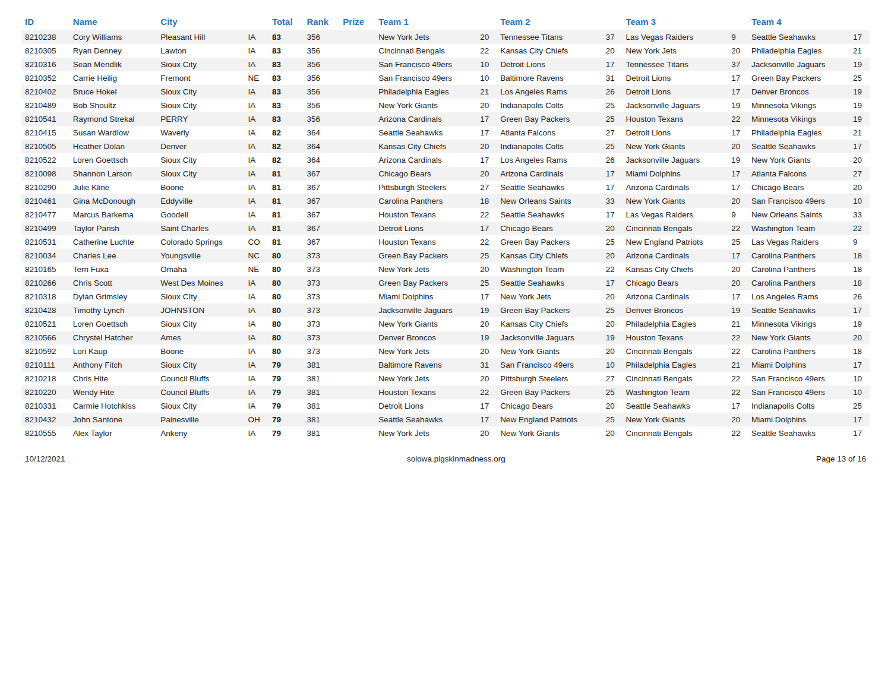| ID | Name | City | | Total | Rank | Prize | Team 1 | | Team 2 | | Team 3 | | Team 4 | |
| --- | --- | --- | --- | --- | --- | --- | --- | --- | --- | --- | --- | --- | --- | --- |
| 8210238 | Cory Williams | Pleasant Hill | IA | 83 | 356 | | New York Jets | 20 | Tennessee Titans | 37 | Las Vegas Raiders | 9 | Seattle Seahawks | 17 |
| 8210305 | Ryan Denney | Lawton | IA | 83 | 356 | | Cincinnati Bengals | 22 | Kansas City Chiefs | 20 | New York Jets | 20 | Philadelphia Eagles | 21 |
| 8210316 | Sean Mendlik | Sioux City | IA | 83 | 356 | | San Francisco 49ers | 10 | Detroit Lions | 17 | Tennessee Titans | 37 | Jacksonville Jaguars | 19 |
| 8210352 | Carrie Heilig | Fremont | NE | 83 | 356 | | San Francisco 49ers | 10 | Baltimore Ravens | 31 | Detroit Lions | 17 | Green Bay Packers | 25 |
| 8210402 | Bruce Hokel | Sioux City | IA | 83 | 356 | | Philadelphia Eagles | 21 | Los Angeles Rams | 26 | Detroit Lions | 17 | Denver Broncos | 19 |
| 8210489 | Bob Shoultz | Sioux City | IA | 83 | 356 | | New York Giants | 20 | Indianapolis Colts | 25 | Jacksonville Jaguars | 19 | Minnesota Vikings | 19 |
| 8210541 | Raymond Strekal | PERRY | IA | 83 | 356 | | Arizona Cardinals | 17 | Green Bay Packers | 25 | Houston Texans | 22 | Minnesota Vikings | 19 |
| 8210415 | Susan Wardlow | Waverly | IA | 82 | 364 | | Seattle Seahawks | 17 | Atlanta Falcons | 27 | Detroit Lions | 17 | Philadelphia Eagles | 21 |
| 8210505 | Heather Dolan | Denver | IA | 82 | 364 | | Kansas City Chiefs | 20 | Indianapolis Colts | 25 | New York Giants | 20 | Seattle Seahawks | 17 |
| 8210522 | Loren Goettsch | Sioux City | IA | 82 | 364 | | Arizona Cardinals | 17 | Los Angeles Rams | 26 | Jacksonville Jaguars | 19 | New York Giants | 20 |
| 8210098 | Shannon Larson | Sioux City | IA | 81 | 367 | | Chicago Bears | 20 | Arizona Cardinals | 17 | Miami Dolphins | 17 | Atlanta Falcons | 27 |
| 8210290 | Julie Kline | Boone | IA | 81 | 367 | | Pittsburgh Steelers | 27 | Seattle Seahawks | 17 | Arizona Cardinals | 17 | Chicago Bears | 20 |
| 8210461 | Gina McDonough | Eddyville | IA | 81 | 367 | | Carolina Panthers | 18 | New Orleans Saints | 33 | New York Giants | 20 | San Francisco 49ers | 10 |
| 8210477 | Marcus Barkema | Goodell | IA | 81 | 367 | | Houston Texans | 22 | Seattle Seahawks | 17 | Las Vegas Raiders | 9 | New Orleans Saints | 33 |
| 8210499 | Taylor Parish | Saint Charles | IA | 81 | 367 | | Detroit Lions | 17 | Chicago Bears | 20 | Cincinnati Bengals | 22 | Washington Team | 22 |
| 8210531 | Catherine Luchte | Colorado Springs | CO | 81 | 367 | | Houston Texans | 22 | Green Bay Packers | 25 | New England Patriots | 25 | Las Vegas Raiders | 9 |
| 8210034 | Charles Lee | Youngsville | NC | 80 | 373 | | Green Bay Packers | 25 | Kansas City Chiefs | 20 | Arizona Cardinals | 17 | Carolina Panthers | 18 |
| 8210165 | Terri Fuxa | Omaha | NE | 80 | 373 | | New York Jets | 20 | Washington Team | 22 | Kansas City Chiefs | 20 | Carolina Panthers | 18 |
| 8210266 | Chris Scott | West Des Moines | IA | 80 | 373 | | Green Bay Packers | 25 | Seattle Seahawks | 17 | Chicago Bears | 20 | Carolina Panthers | 18 |
| 8210318 | Dylan Grimsley | Sioux CIty | IA | 80 | 373 | | Miami Dolphins | 17 | New York Jets | 20 | Arizona Cardinals | 17 | Los Angeles Rams | 26 |
| 8210428 | Timothy Lynch | JOHNSTON | IA | 80 | 373 | | Jacksonville Jaguars | 19 | Green Bay Packers | 25 | Denver Broncos | 19 | Seattle Seahawks | 17 |
| 8210521 | Loren Goettsch | Sioux City | IA | 80 | 373 | | New York Giants | 20 | Kansas City Chiefs | 20 | Philadelphia Eagles | 21 | Minnesota Vikings | 19 |
| 8210566 | Chrystel Hatcher | Ames | IA | 80 | 373 | | Denver Broncos | 19 | Jacksonville Jaguars | 19 | Houston Texans | 22 | New York Giants | 20 |
| 8210592 | Lori Kaup | Boone | IA | 80 | 373 | | New York Jets | 20 | New York Giants | 20 | Cincinnati Bengals | 22 | Carolina Panthers | 18 |
| 8210111 | Anthony Fitch | Sioux City | IA | 79 | 381 | | Baltimore Ravens | 31 | San Francisco 49ers | 10 | Philadelphia Eagles | 21 | Miami Dolphins | 17 |
| 8210218 | Chris Hite | Council Bluffs | IA | 79 | 381 | | New York Jets | 20 | Pittsburgh Steelers | 27 | Cincinnati Bengals | 22 | San Francisco 49ers | 10 |
| 8210220 | Wendy Hite | Council Bluffs | IA | 79 | 381 | | Houston Texans | 22 | Green Bay Packers | 25 | Washington Team | 22 | San Francisco 49ers | 10 |
| 8210331 | Carmie Hotchkiss | Sioux City | IA | 79 | 381 | | Detroit Lions | 17 | Chicago Bears | 20 | Seattle Seahawks | 17 | Indianapolis Colts | 25 |
| 8210432 | John Santone | Painesville | OH | 79 | 381 | | Seattle Seahawks | 17 | New England Patriots | 25 | New York Giants | 20 | Miami Dolphins | 17 |
| 8210555 | Alex Taylor | Ankeny | IA | 79 | 381 | | New York Jets | 20 | New York Giants | 20 | Cincinnati Bengals | 22 | Seattle Seahawks | 17 |
10/12/2021
soiowa.pigskinmadness.org
Page 13 of 16